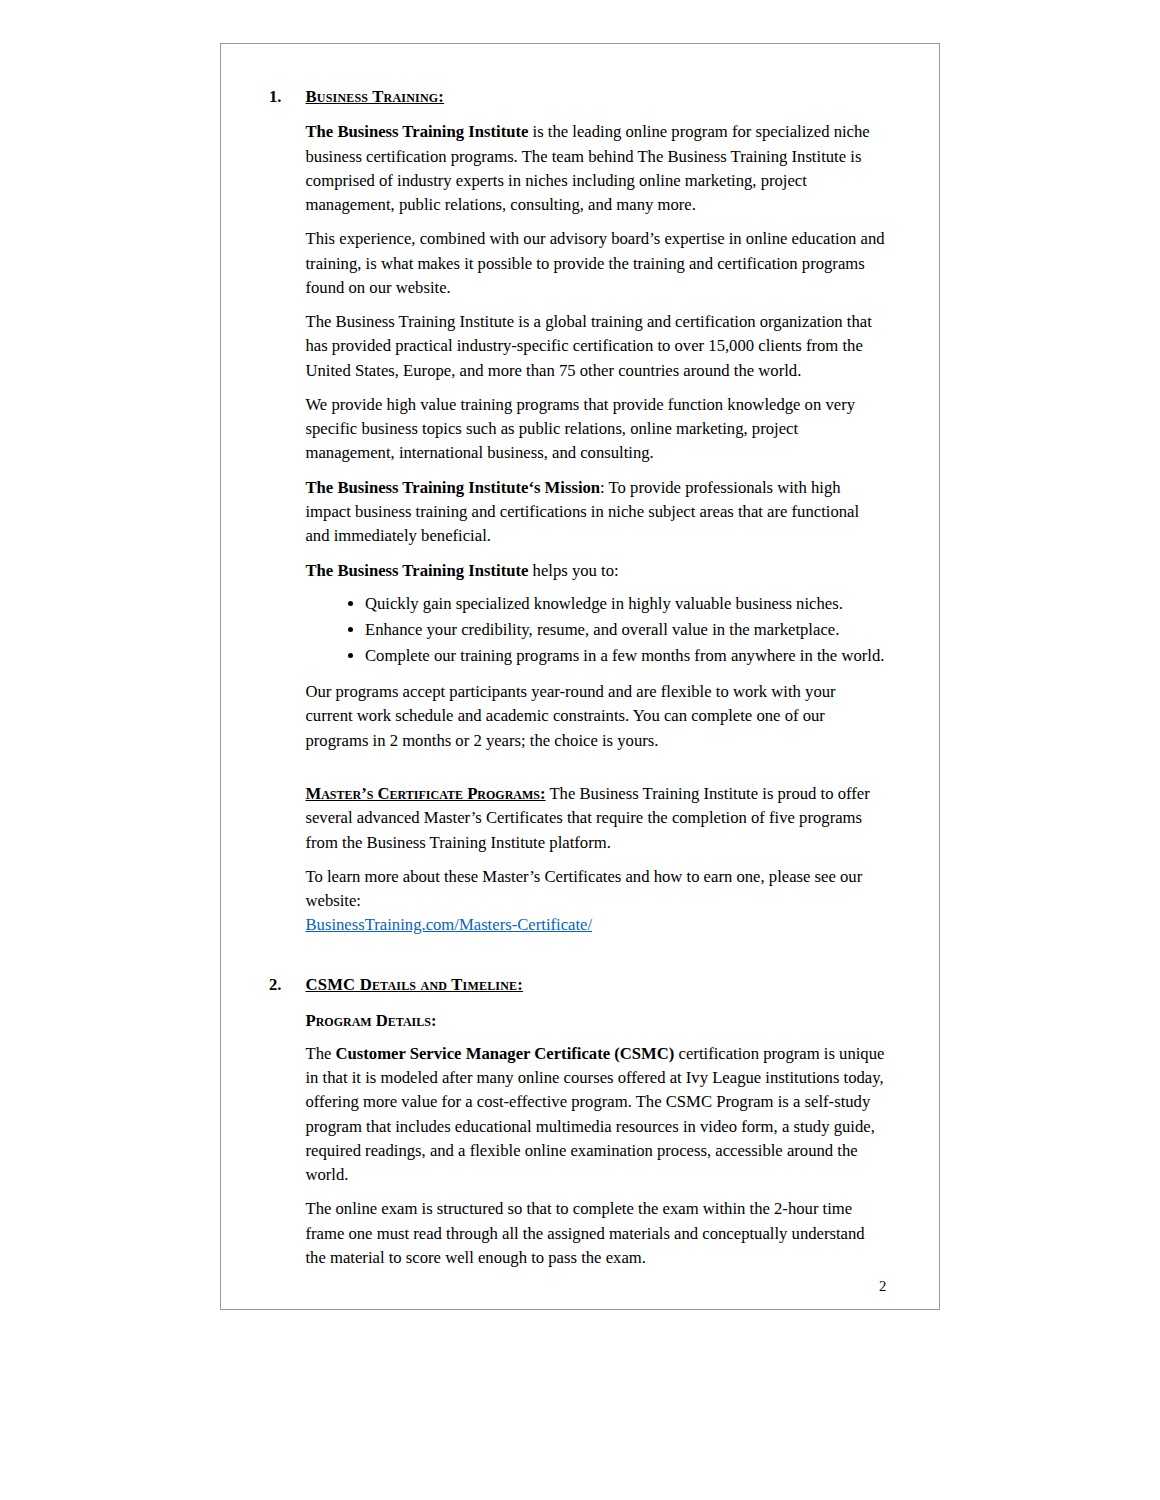1. Business Training:
The Business Training Institute is the leading online program for specialized niche business certification programs. The team behind The Business Training Institute is comprised of industry experts in niches including online marketing, project management, public relations, consulting, and many more.
This experience, combined with our advisory board’s expertise in online education and training, is what makes it possible to provide the training and certification programs found on our website.
The Business Training Institute is a global training and certification organization that has provided practical industry-specific certification to over 15,000 clients from the United States, Europe, and more than 75 other countries around the world.
We provide high value training programs that provide function knowledge on very specific business topics such as public relations, online marketing, project management, international business, and consulting.
The Business Training Institute‘s Mission: To provide professionals with high impact business training and certifications in niche subject areas that are functional and immediately beneficial.
The Business Training Institute helps you to:
Quickly gain specialized knowledge in highly valuable business niches.
Enhance your credibility, resume, and overall value in the marketplace.
Complete our training programs in a few months from anywhere in the world.
Our programs accept participants year-round and are flexible to work with your current work schedule and academic constraints. You can complete one of our programs in 2 months or 2 years; the choice is yours.
Master’s Certificate Programs: The Business Training Institute is proud to offer several advanced Master’s Certificates that require the completion of five programs from the Business Training Institute platform.
To learn more about these Master’s Certificates and how to earn one, please see our website:
BusinessTraining.com/Masters-Certificate/
2. CSMC Details and Timeline:
Program Details:
The Customer Service Manager Certificate (CSMC) certification program is unique in that it is modeled after many online courses offered at Ivy League institutions today, offering more value for a cost-effective program. The CSMC Program is a self-study program that includes educational multimedia resources in video form, a study guide, required readings, and a flexible online examination process, accessible around the world.
The online exam is structured so that to complete the exam within the 2-hour time frame one must read through all the assigned materials and conceptually understand the material to score well enough to pass the exam.
2